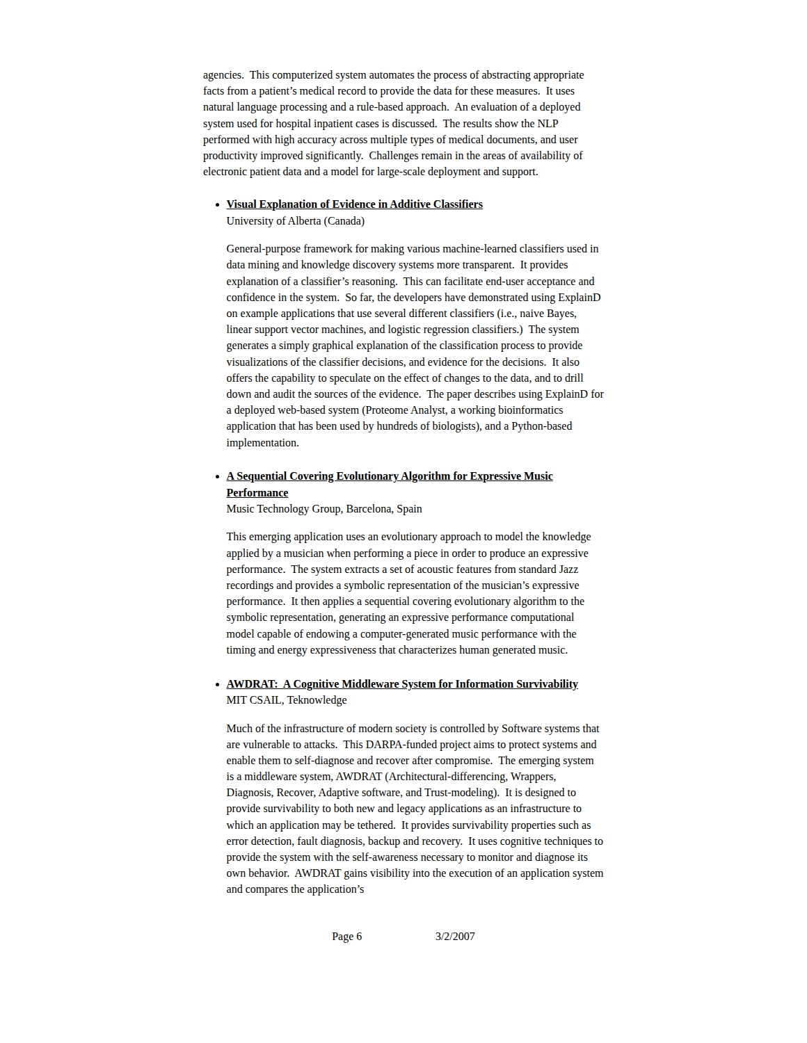agencies. This computerized system automates the process of abstracting appropriate facts from a patient’s medical record to provide the data for these measures. It uses natural language processing and a rule-based approach. An evaluation of a deployed system used for hospital inpatient cases is discussed. The results show the NLP performed with high accuracy across multiple types of medical documents, and user productivity improved significantly. Challenges remain in the areas of availability of electronic patient data and a model for large-scale deployment and support.
Visual Explanation of Evidence in Additive Classifiers University of Alberta (Canada)
General-purpose framework for making various machine-learned classifiers used in data mining and knowledge discovery systems more transparent. It provides explanation of a classifier’s reasoning. This can facilitate end-user acceptance and confidence in the system. So far, the developers have demonstrated using ExplainD on example applications that use several different classifiers (i.e., naive Bayes, linear support vector machines, and logistic regression classifiers.) The system generates a simply graphical explanation of the classification process to provide visualizations of the classifier decisions, and evidence for the decisions. It also offers the capability to speculate on the effect of changes to the data, and to drill down and audit the sources of the evidence. The paper describes using ExplainD for a deployed web-based system (Proteome Analyst, a working bioinformatics application that has been used by hundreds of biologists), and a Python-based implementation.
A Sequential Covering Evolutionary Algorithm for Expressive Music Performance Music Technology Group, Barcelona, Spain
This emerging application uses an evolutionary approach to model the knowledge applied by a musician when performing a piece in order to produce an expressive performance. The system extracts a set of acoustic features from standard Jazz recordings and provides a symbolic representation of the musician’s expressive performance. It then applies a sequential covering evolutionary algorithm to the symbolic representation, generating an expressive performance computational model capable of endowing a computer-generated music performance with the timing and energy expressiveness that characterizes human generated music.
AWDRAT: A Cognitive Middleware System for Information Survivability MIT CSAIL, Teknowledge
Much of the infrastructure of modern society is controlled by Software systems that are vulnerable to attacks. This DARPA-funded project aims to protect systems and enable them to self-diagnose and recover after compromise. The emerging system is a middleware system, AWDRAT (Architectural-differencing, Wrappers, Diagnosis, Recover, Adaptive software, and Trust-modeling). It is designed to provide survivability to both new and legacy applications as an infrastructure to which an application may be tethered. It provides survivability properties such as error detection, fault diagnosis, backup and recovery. It uses cognitive techniques to provide the system with the self-awareness necessary to monitor and diagnose its own behavior. AWDRAT gains visibility into the execution of an application system and compares the application’s
Page 6 3/2/2007